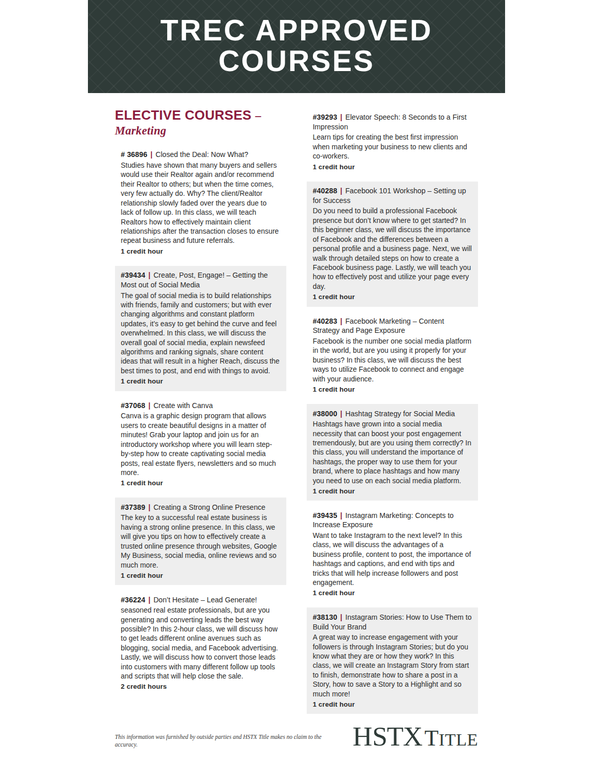TREC Approved Courses
ELECTIVE COURSES – Marketing
# 36896 | Closed the Deal: Now What?
Studies have shown that many buyers and sellers would use their Realtor again and/or recommend their Realtor to others; but when the time comes, very few actually do. Why? The client/Realtor relationship slowly faded over the years due to lack of follow up. In this class, we will teach Realtors how to effectively maintain client relationships after the transaction closes to ensure repeat business and future referrals.
1 credit hour
#39434 | Create, Post, Engage! – Getting the Most out of Social Media
The goal of social media is to build relationships with friends, family and customers; but with ever changing algorithms and constant platform updates, it’s easy to get behind the curve and feel overwhelmed. In this class, we will discuss the overall goal of social media, explain newsfeed algorithms and ranking signals, share content ideas that will result in a higher Reach, discuss the best times to post, and end with things to avoid.
1 credit hour
#37068 | Create with Canva
Canva is a graphic design program that allows users to create beautiful designs in a matter of minutes! Grab your laptop and join us for an introductory workshop where you will learn step-by-step how to create captivating social media posts, real estate flyers, newsletters and so much more.
1 credit hour
#37389 | Creating a Strong Online Presence
The key to a successful real estate business is having a strong online presence. In this class, we will give you tips on how to effectively create a trusted online presence through websites, Google My Business, social media, online reviews and so much more.
1 credit hour
#36224 | Don’t Hesitate – Lead Generate!
seasoned real estate professionals, but are you generating and converting leads the best way possible? In this 2-hour class, we will discuss how to get leads different online avenues such as blogging, social media, and Facebook advertising. Lastly, we will discuss how to convert those leads into customers with many different follow up tools and scripts that will help close the sale.
2 credit hours
#39293 | Elevator Speech: 8 Seconds to a First Impression
Learn tips for creating the best first impression when marketing your business to new clients and co-workers.
1 credit hour
#40288 | Facebook 101 Workshop – Setting up for Success
Do you need to build a professional Facebook presence but don’t know where to get started? In this beginner class, we will discuss the importance of Facebook and the differences between a personal profile and a business page. Next, we will walk through detailed steps on how to create a Facebook business page. Lastly, we will teach you how to effectively post and utilize your page every day.
1 credit hour
#40283 | Facebook Marketing – Content Strategy and Page Exposure
Facebook is the number one social media platform in the world, but are you using it properly for your business? In this class, we will discuss the best ways to utilize Facebook to connect and engage with your audience.
1 credit hour
#38000 | Hashtag Strategy for Social Media
Hashtags have grown into a social media necessity that can boost your post engagement tremendously, but are you using them correctly? In this class, you will understand the importance of hashtags, the proper way to use them for your brand, where to place hashtags and how many you need to use on each social media platform.
1 credit hour
#39435 | Instagram Marketing: Concepts to Increase Exposure
Want to take Instagram to the next level? In this class, we will discuss the advantages of a business profile, content to post, the importance of hashtags and captions, and end with tips and tricks that will help increase followers and post engagement.
1 credit hour
#38130 | Instagram Stories: How to Use Them to Build Your Brand
A great way to increase engagement with your followers is through Instagram Stories; but do you know what they are or how they work? In this class, we will create an Instagram Story from start to finish, demonstrate how to share a post in a Story, how to save a Story to a Highlight and so much more!
1 credit hour
This information was furnished by outside parties and HSTX Title makes no claim to the accuracy.
HSTX TITLE